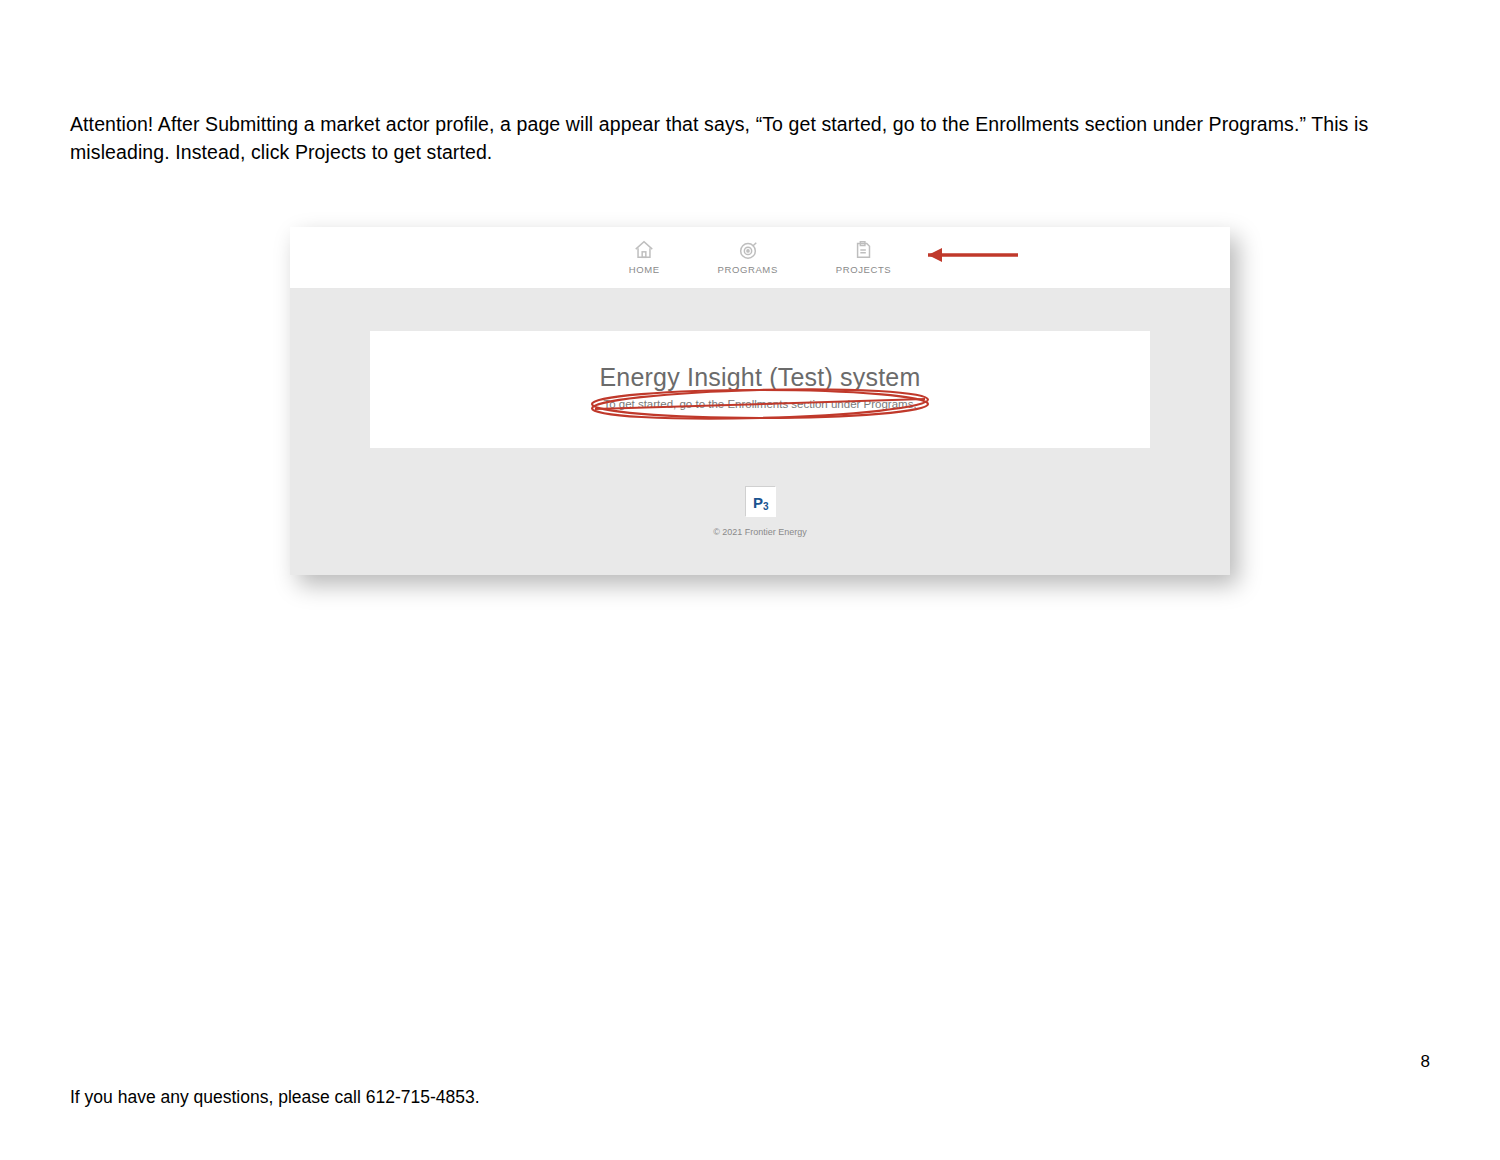Attention! After Submitting a market actor profile, a page will appear that says, “To get started, go to the Enrollments section under Programs.” This is misleading. Instead, click Projects to get started.
HOME
PROGRAMS
PROJECTS
Energy Insight (Test) system
To get started, go to the Enrollments section under Programs.
P 3
© 2021 Frontier Energy
8
If you have any questions, please call 612-715-4853.